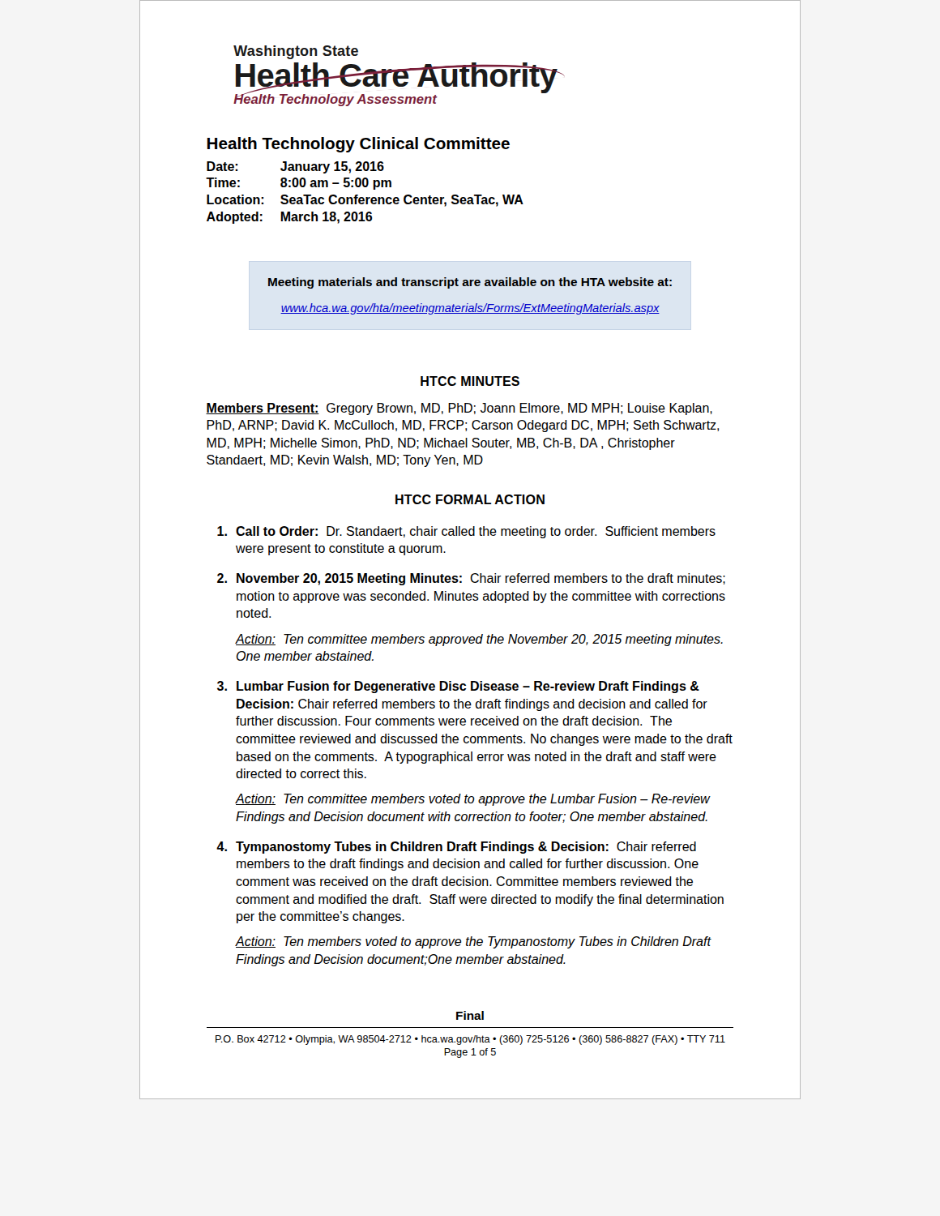Washington State
Health Care Authority
Health Technology Assessment
Health Technology Clinical Committee
Date: January 15, 2016
Time: 8:00 am – 5:00 pm
Location: SeaTac Conference Center, SeaTac, WA
Adopted: March 18, 2016
Meeting materials and transcript are available on the HTA website at:
www.hca.wa.gov/hta/meetingmaterials/Forms/ExtMeetingMaterials.aspx
HTCC MINUTES
Members Present: Gregory Brown, MD, PhD; Joann Elmore, MD MPH; Louise Kaplan, PhD, ARNP; David K. McCulloch, MD, FRCP; Carson Odegard DC, MPH; Seth Schwartz, MD, MPH; Michelle Simon, PhD, ND; Michael Souter, MB, Ch-B, DA , Christopher Standaert, MD; Kevin Walsh, MD; Tony Yen, MD
HTCC FORMAL ACTION
Call to Order: Dr. Standaert, chair called the meeting to order. Sufficient members were present to constitute a quorum.
November 20, 2015 Meeting Minutes: Chair referred members to the draft minutes; motion to approve was seconded. Minutes adopted by the committee with corrections noted.
Action: Ten committee members approved the November 20, 2015 meeting minutes. One member abstained.
Lumbar Fusion for Degenerative Disc Disease – Re-review Draft Findings & Decision: Chair referred members to the draft findings and decision and called for further discussion. Four comments were received on the draft decision. The committee reviewed and discussed the comments. No changes were made to the draft based on the comments. A typographical error was noted in the draft and staff were directed to correct this.
Action: Ten committee members voted to approve the Lumbar Fusion – Re-review Findings and Decision document with correction to footer; One member abstained.
Tympanostomy Tubes in Children Draft Findings & Decision: Chair referred members to the draft findings and decision and called for further discussion. One comment was received on the draft decision. Committee members reviewed the comment and modified the draft. Staff were directed to modify the final determination per the committee’s changes.
Action: Ten members voted to approve the Tympanostomy Tubes in Children Draft Findings and Decision document;One member abstained.
Final
P.O. Box 42712 • Olympia, WA 98504-2712 • hca.wa.gov/hta • (360) 725-5126 • (360) 586-8827 (FAX) • TTY 711
Page 1 of 5